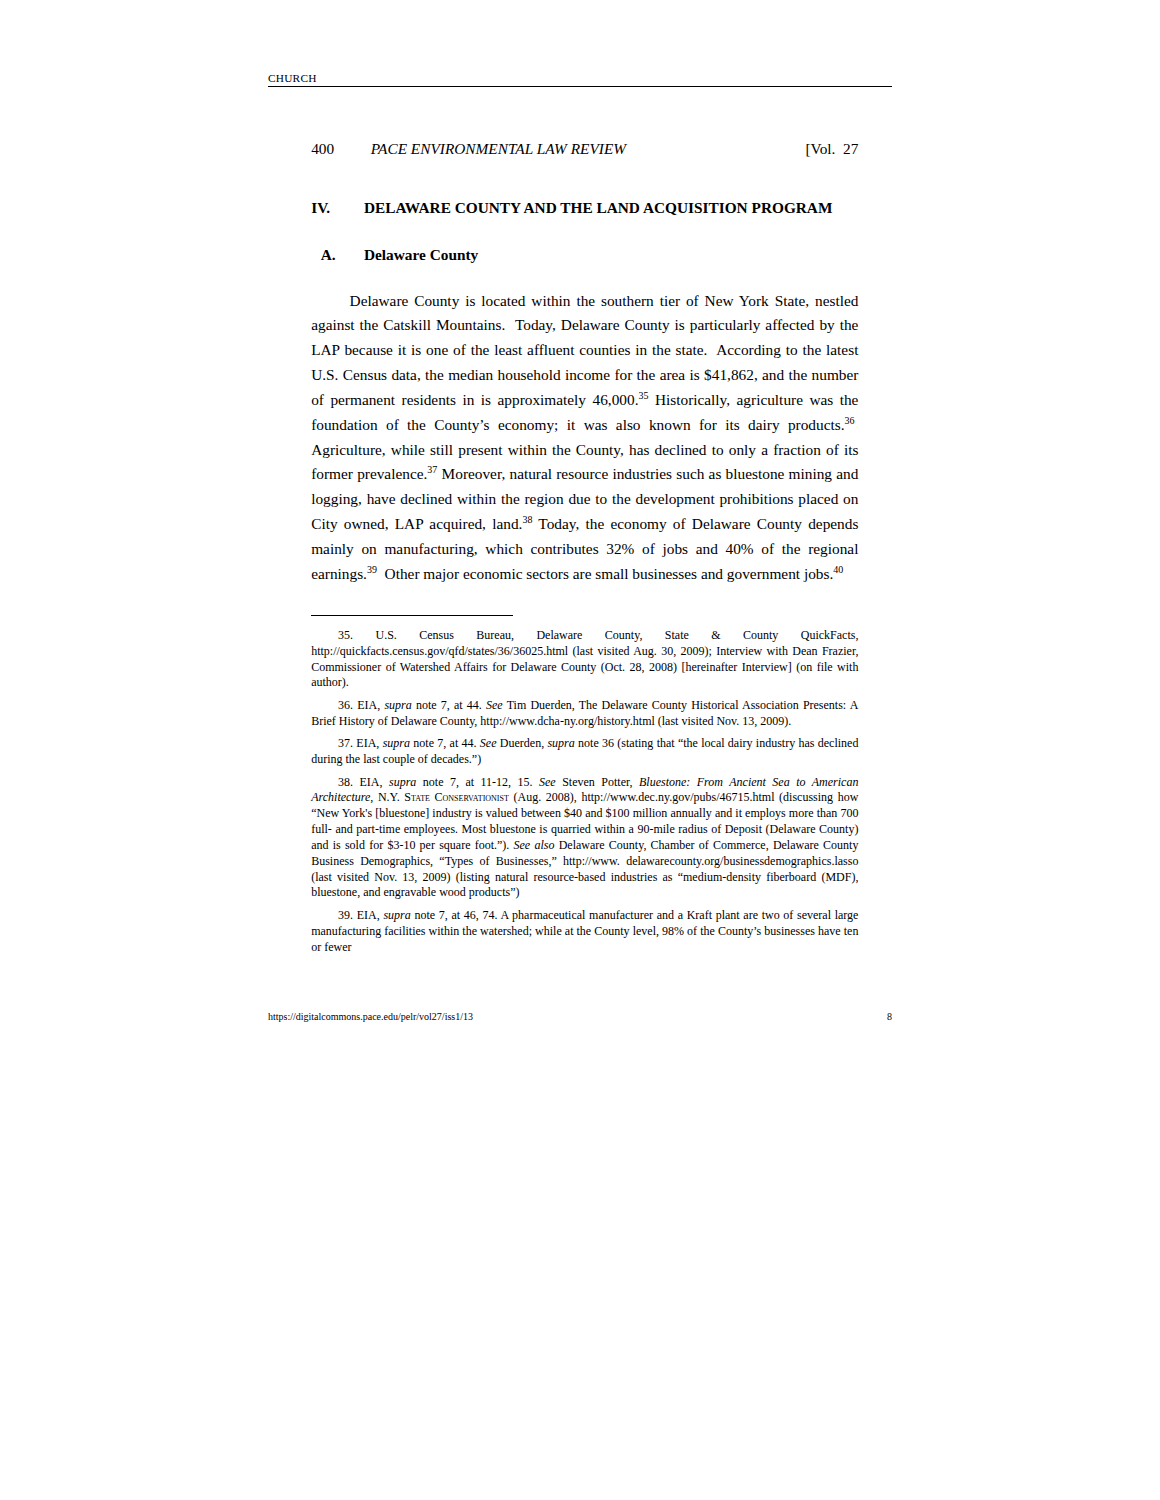Church
400 PACE ENVIRONMENTAL LAW REVIEW [Vol. 27
IV. Delaware County and the Land Acquisition Program
A. Delaware County
Delaware County is located within the southern tier of New York State, nestled against the Catskill Mountains. Today, Delaware County is particularly affected by the LAP because it is one of the least affluent counties in the state. According to the latest U.S. Census data, the median household income for the area is $41,862, and the number of permanent residents in is approximately 46,000.35 Historically, agriculture was the foundation of the County’s economy; it was also known for its dairy products.36 Agriculture, while still present within the County, has declined to only a fraction of its former prevalence.37 Moreover, natural resource industries such as bluestone mining and logging, have declined within the region due to the development prohibitions placed on City owned, LAP acquired, land.38 Today, the economy of Delaware County depends mainly on manufacturing, which contributes 32% of jobs and 40% of the regional earnings.39 Other major economic sectors are small businesses and government jobs.40
35. U.S. Census Bureau, Delaware County, State & County QuickFacts, http://quickfacts.census.gov/qfd/states/36/36025.html (last visited Aug. 30, 2009); Interview with Dean Frazier, Commissioner of Watershed Affairs for Delaware County (Oct. 28, 2008) [hereinafter Interview] (on file with author).
36. EIA, supra note 7, at 44. See Tim Duerden, The Delaware County Historical Association Presents: A Brief History of Delaware County, http://www.dcha-ny.org/history.html (last visited Nov. 13, 2009).
37. EIA, supra note 7, at 44. See Duerden, supra note 36 (stating that “the local dairy industry has declined during the last couple of decades.”)
38. EIA, supra note 7, at 11-12, 15. See Steven Potter, Bluestone: From Ancient Sea to American Architecture, N.Y. State Conservationist (Aug. 2008), http://www.dec.ny.gov/pubs/46715.html (discussing how “New York's [bluestone] industry is valued between $40 and $100 million annually and it employs more than 700 full- and part-time employees. Most bluestone is quarried within a 90-mile radius of Deposit (Delaware County) and is sold for $3-10 per square foot.”). See also Delaware County, Chamber of Commerce, Delaware County Business Demographics, “Types of Businesses,” http://www. delawarecounty.org/businessdemographics.lasso (last visited Nov. 13, 2009) (listing natural resource-based industries as “medium-density fiberboard (MDF), bluestone, and engravable wood products”)
39. EIA, supra note 7, at 46, 74. A pharmaceutical manufacturer and a Kraft plant are two of several large manufacturing facilities within the watershed; while at the County level, 98% of the County’s businesses have ten or fewer
https://digitalcommons.pace.edu/pelr/vol27/iss1/13 8